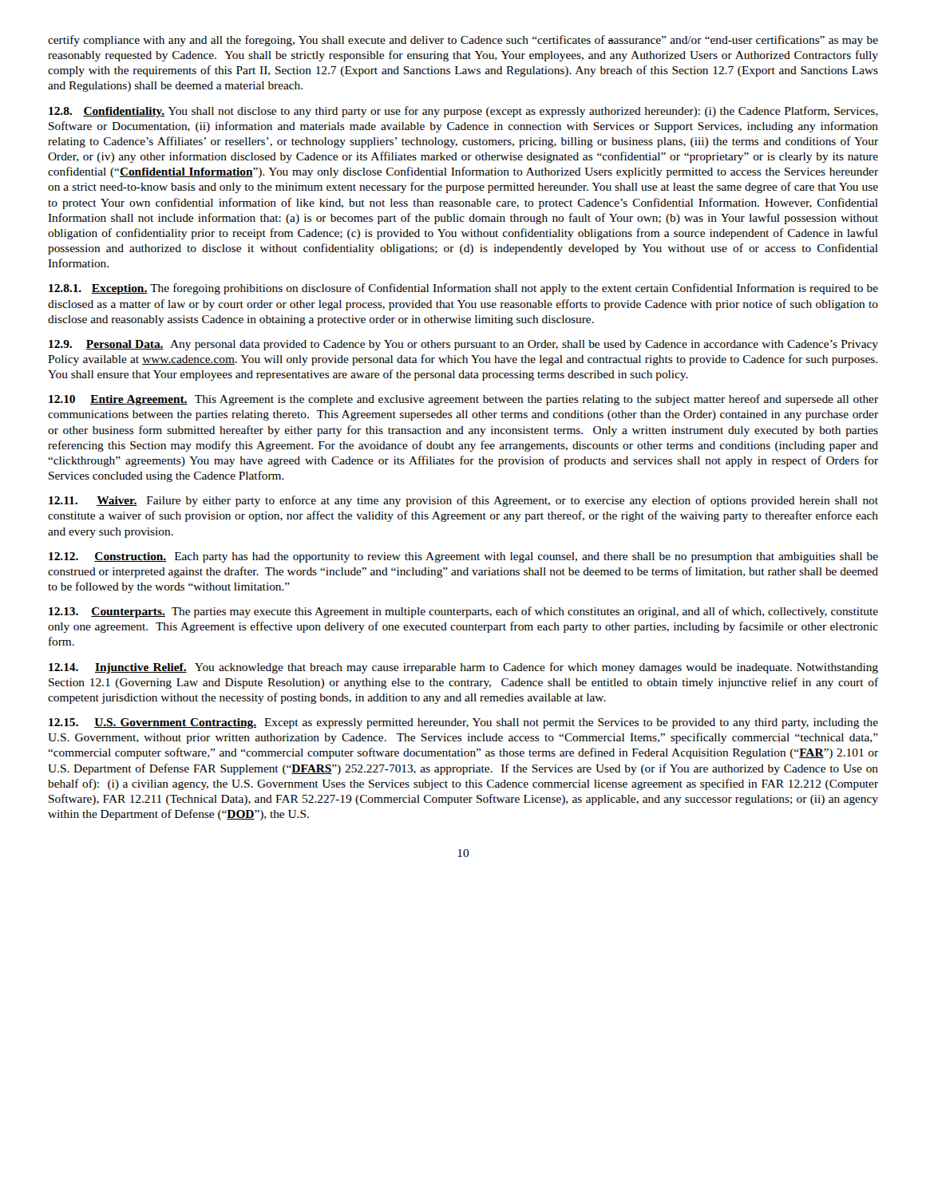certify compliance with any and all the foregoing, You shall execute and deliver to Cadence such “certificates of aassurance” and/or “end-user certifications” as may be reasonably requested by Cadence. You shall be strictly responsible for ensuring that You, Your employees, and any Authorized Users or Authorized Contractors fully comply with the requirements of this Part II, Section 12.7 (Export and Sanctions Laws and Regulations). Any breach of this Section 12.7 (Export and Sanctions Laws and Regulations) shall be deemed a material breach.
12.8. Confidentiality. You shall not disclose to any third party or use for any purpose (except as expressly authorized hereunder): (i) the Cadence Platform, Services, Software or Documentation, (ii) information and materials made available by Cadence in connection with Services or Support Services, including any information relating to Cadence’s Affiliates’ or resellers’, or technology suppliers’ technology, customers, pricing, billing or business plans, (iii) the terms and conditions of Your Order, or (iv) any other information disclosed by Cadence or its Affiliates marked or otherwise designated as “confidential” or “proprietary” or is clearly by its nature confidential (“Confidential Information”). You may only disclose Confidential Information to Authorized Users explicitly permitted to access the Services hereunder on a strict need-to-know basis and only to the minimum extent necessary for the purpose permitted hereunder. You shall use at least the same degree of care that You use to protect Your own confidential information of like kind, but not less than reasonable care, to protect Cadence’s Confidential Information. However, Confidential Information shall not include information that: (a) is or becomes part of the public domain through no fault of Your own; (b) was in Your lawful possession without obligation of confidentiality prior to receipt from Cadence; (c) is provided to You without confidentiality obligations from a source independent of Cadence in lawful possession and authorized to disclose it without confidentiality obligations; or (d) is independently developed by You without use of or access to Confidential Information.
12.8.1. Exception. The foregoing prohibitions on disclosure of Confidential Information shall not apply to the extent certain Confidential Information is required to be disclosed as a matter of law or by court order or other legal process, provided that You use reasonable efforts to provide Cadence with prior notice of such obligation to disclose and reasonably assists Cadence in obtaining a protective order or in otherwise limiting such disclosure.
12.9. Personal Data. Any personal data provided to Cadence by You or others pursuant to an Order, shall be used by Cadence in accordance with Cadence’s Privacy Policy available at www.cadence.com. You will only provide personal data for which You have the legal and contractual rights to provide to Cadence for such purposes. You shall ensure that Your employees and representatives are aware of the personal data processing terms described in such policy.
12.10 Entire Agreement. This Agreement is the complete and exclusive agreement between the parties relating to the subject matter hereof and supersede all other communications between the parties relating thereto. This Agreement supersedes all other terms and conditions (other than the Order) contained in any purchase order or other business form submitted hereafter by either party for this transaction and any inconsistent terms. Only a written instrument duly executed by both parties referencing this Section may modify this Agreement. For the avoidance of doubt any fee arrangements, discounts or other terms and conditions (including paper and “clickthrough” agreements) You may have agreed with Cadence or its Affiliates for the provision of products and services shall not apply in respect of Orders for Services concluded using the Cadence Platform.
12.11. Waiver. Failure by either party to enforce at any time any provision of this Agreement, or to exercise any election of options provided herein shall not constitute a waiver of such provision or option, nor affect the validity of this Agreement or any part thereof, or the right of the waiving party to thereafter enforce each and every such provision.
12.12. Construction. Each party has had the opportunity to review this Agreement with legal counsel, and there shall be no presumption that ambiguities shall be construed or interpreted against the drafter. The words “include” and “including” and variations shall not be deemed to be terms of limitation, but rather shall be deemed to be followed by the words “without limitation.”
12.13. Counterparts. The parties may execute this Agreement in multiple counterparts, each of which constitutes an original, and all of which, collectively, constitute only one agreement. This Agreement is effective upon delivery of one executed counterpart from each party to other parties, including by facsimile or other electronic form.
12.14. Injunctive Relief. You acknowledge that breach may cause irreparable harm to Cadence for which money damages would be inadequate. Notwithstanding Section 12.1 (Governing Law and Dispute Resolution) or anything else to the contrary, Cadence shall be entitled to obtain timely injunctive relief in any court of competent jurisdiction without the necessity of posting bonds, in addition to any and all remedies available at law.
12.15. U.S. Government Contracting. Except as expressly permitted hereunder, You shall not permit the Services to be provided to any third party, including the U.S. Government, without prior written authorization by Cadence. The Services include access to “Commercial Items,” specifically commercial “technical data,” “commercial computer software,” and “commercial computer software documentation” as those terms are defined in Federal Acquisition Regulation (“FAR”) 2.101 or U.S. Department of Defense FAR Supplement (“DFARS”) 252.227-7013, as appropriate. If the Services are Used by (or if You are authorized by Cadence to Use on behalf of): (i) a civilian agency, the U.S. Government Uses the Services subject to this Cadence commercial license agreement as specified in FAR 12.212 (Computer Software), FAR 12.211 (Technical Data), and FAR 52.227-19 (Commercial Computer Software License), as applicable, and any successor regulations; or (ii) an agency within the Department of Defense (“DOD”), the U.S.
10